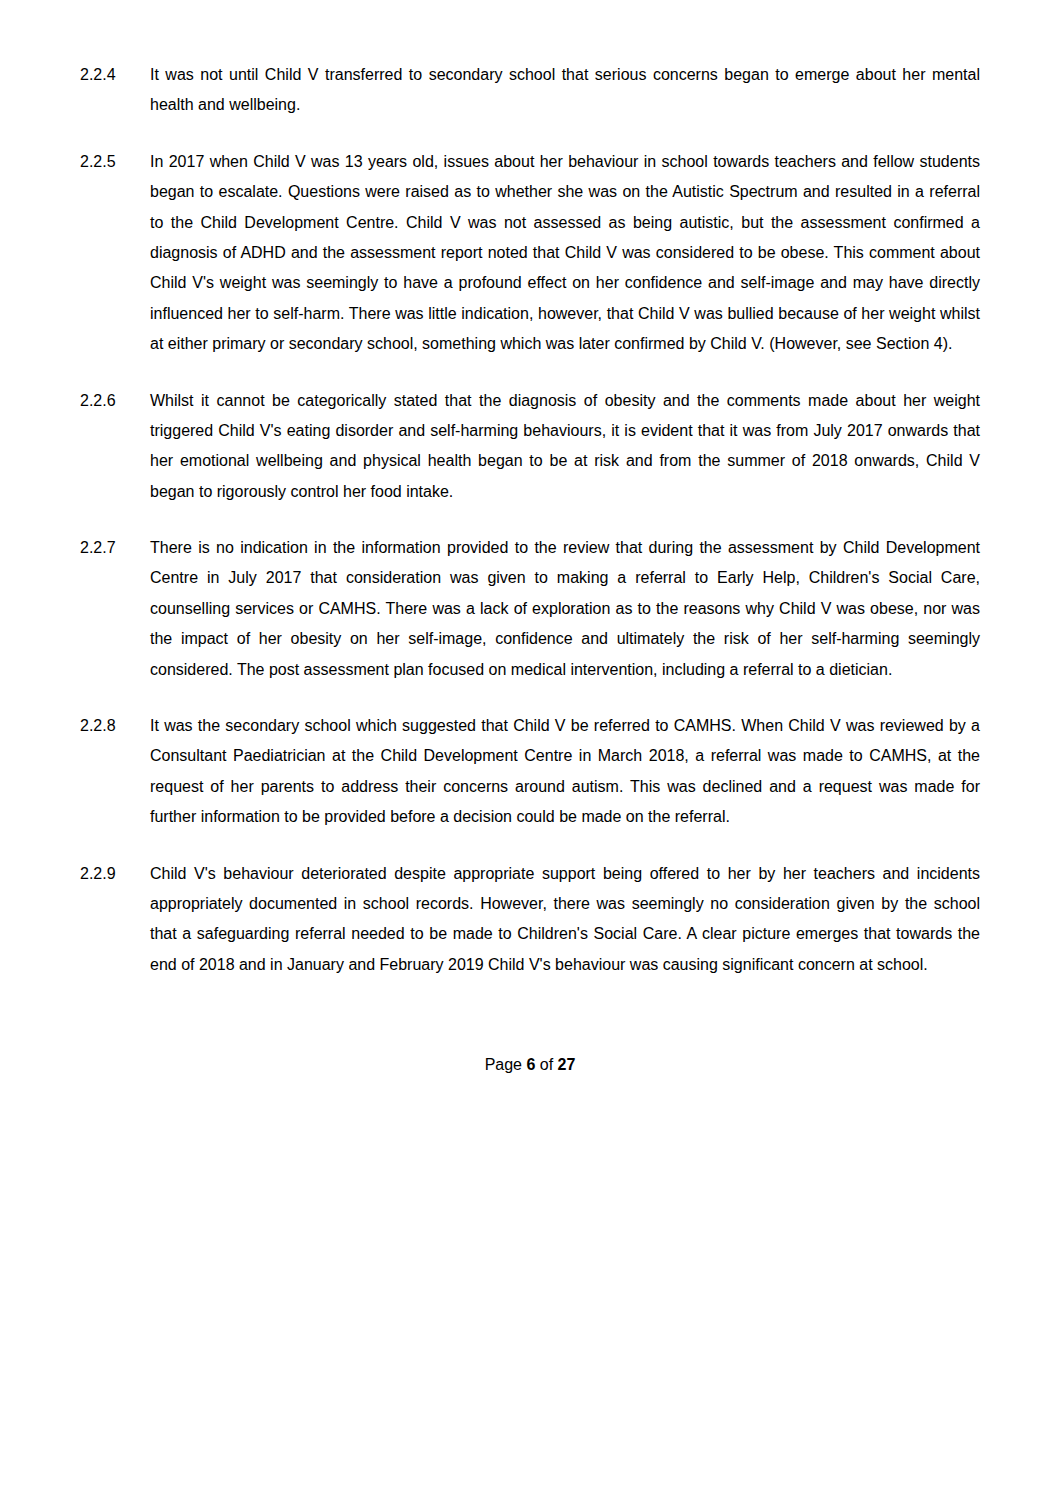2.2.4
It was not until Child V transferred to secondary school that serious concerns began to emerge about her mental health and wellbeing.
2.2.5
In 2017 when Child V was 13 years old, issues about her behaviour in school towards teachers and fellow students began to escalate. Questions were raised as to whether she was on the Autistic Spectrum and resulted in a referral to the Child Development Centre. Child V was not assessed as being autistic, but the assessment confirmed a diagnosis of ADHD and the assessment report noted that Child V was considered to be obese. This comment about Child V's weight was seemingly to have a profound effect on her confidence and self-image and may have directly influenced her to self-harm. There was little indication, however, that Child V was bullied because of her weight whilst at either primary or secondary school, something which was later confirmed by Child V. (However, see Section 4).
2.2.6
Whilst it cannot be categorically stated that the diagnosis of obesity and the comments made about her weight triggered Child V's eating disorder and self-harming behaviours, it is evident that it was from July 2017 onwards that her emotional wellbeing and physical health began to be at risk and from the summer of 2018 onwards, Child V began to rigorously control her food intake.
2.2.7
There is no indication in the information provided to the review that during the assessment by Child Development Centre in July 2017 that consideration was given to making a referral to Early Help, Children's Social Care, counselling services or CAMHS. There was a lack of exploration as to the reasons why Child V was obese, nor was the impact of her obesity on her self-image, confidence and ultimately the risk of her self-harming seemingly considered. The post assessment plan focused on medical intervention, including a referral to a dietician.
2.2.8
It was the secondary school which suggested that Child V be referred to CAMHS. When Child V was reviewed by a Consultant Paediatrician at the Child Development Centre in March 2018, a referral was made to CAMHS, at the request of her parents to address their concerns around autism. This was declined and a request was made for further information to be provided before a decision could be made on the referral.
2.2.9
Child V's behaviour deteriorated despite appropriate support being offered to her by her teachers and incidents appropriately documented in school records. However, there was seemingly no consideration given by the school that a safeguarding referral needed to be made to Children's Social Care. A clear picture emerges that towards the end of 2018 and in January and February 2019 Child V's behaviour was causing significant concern at school.
Page 6 of 27